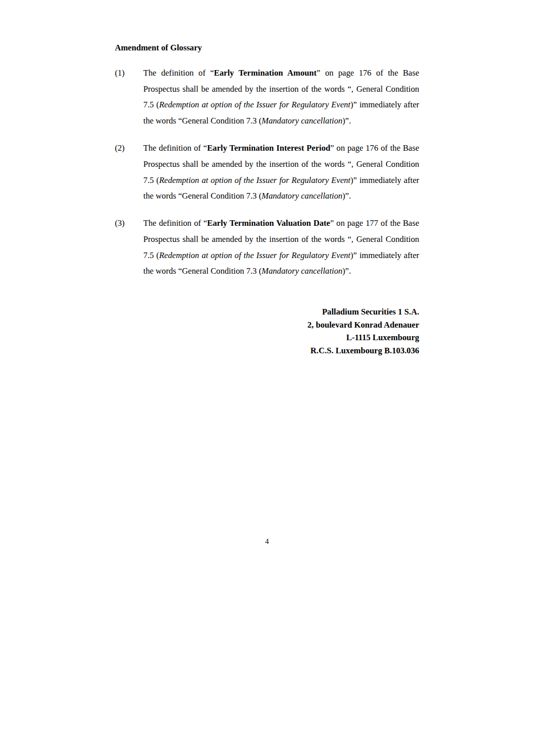Amendment of Glossary
(1) The definition of “Early Termination Amount” on page 176 of the Base Prospectus shall be amended by the insertion of the words “, General Condition 7.5 (Redemption at option of the Issuer for Regulatory Event)” immediately after the words “General Condition 7.3 (Mandatory cancellation)”.
(2) The definition of “Early Termination Interest Period” on page 176 of the Base Prospectus shall be amended by the insertion of the words “, General Condition 7.5 (Redemption at option of the Issuer for Regulatory Event)” immediately after the words “General Condition 7.3 (Mandatory cancellation)”.
(3) The definition of “Early Termination Valuation Date” on page 177 of the Base Prospectus shall be amended by the insertion of the words “, General Condition 7.5 (Redemption at option of the Issuer for Regulatory Event)” immediately after the words “General Condition 7.3 (Mandatory cancellation)”.
Palladium Securities 1 S.A.
2, boulevard Konrad Adenauer
L-1115 Luxembourg
R.C.S. Luxembourg B.103.036
4